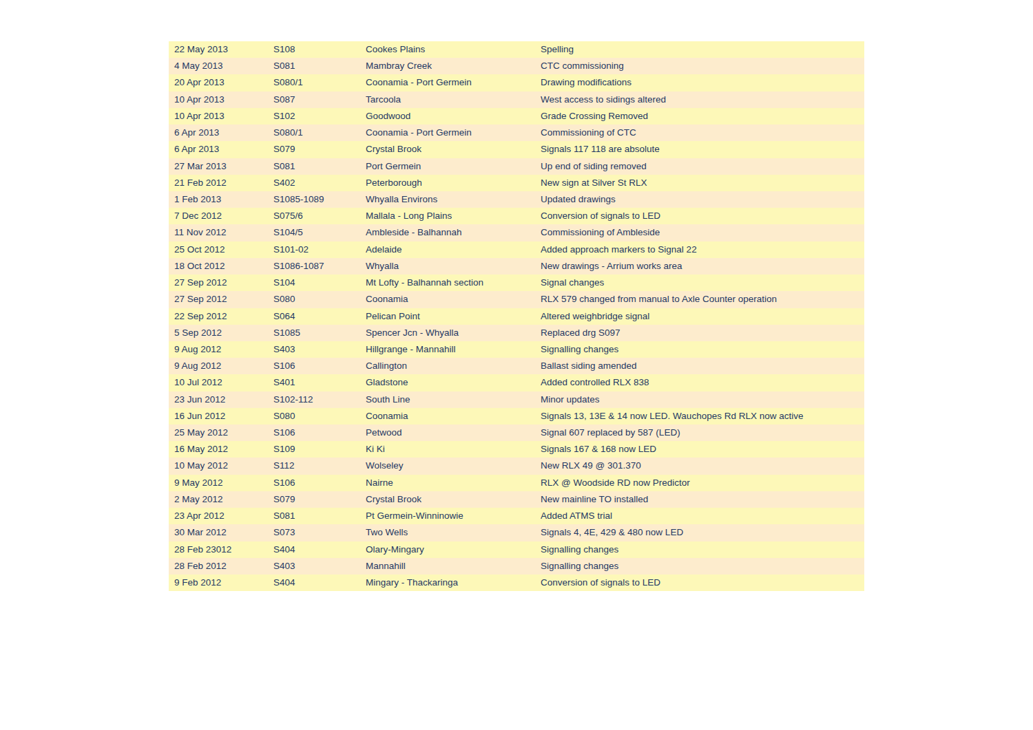| 22 May 2013 | S108 | Cookes Plains | Spelling |
| 4 May 2013 | S081 | Mambray Creek | CTC commissioning |
| 20 Apr 2013 | S080/1 | Coonamia - Port Germein | Drawing modifications |
| 10 Apr 2013 | S087 | Tarcoola | West access to sidings altered |
| 10 Apr 2013 | S102 | Goodwood | Grade Crossing Removed |
| 6 Apr 2013 | S080/1 | Coonamia - Port Germein | Commissioning of CTC |
| 6 Apr 2013 | S079 | Crystal Brook | Signals 117 118 are absolute |
| 27 Mar 2013 | S081 | Port Germein | Up end of siding removed |
| 21 Feb 2012 | S402 | Peterborough | New sign at Silver St RLX |
| 1 Feb 2013 | S1085-1089 | Whyalla Environs | Updated drawings |
| 7 Dec 2012 | S075/6 | Mallala - Long Plains | Conversion of signals to LED |
| 11 Nov 2012 | S104/5 | Ambleside - Balhannah | Commissioning of Ambleside |
| 25 Oct 2012 | S101-02 | Adelaide | Added approach markers to Signal 22 |
| 18 Oct 2012 | S1086-1087 | Whyalla | New drawings - Arrium works area |
| 27 Sep 2012 | S104 | Mt Lofty - Balhannah section | Signal changes |
| 27 Sep 2012 | S080 | Coonamia | RLX 579 changed from manual to Axle Counter operation |
| 22 Sep 2012 | S064 | Pelican Point | Altered weighbridge signal |
| 5 Sep 2012 | S1085 | Spencer Jcn - Whyalla | Replaced drg S097 |
| 9 Aug 2012 | S403 | Hillgrange - Mannahill | Signalling changes |
| 9 Aug 2012 | S106 | Callington | Ballast siding amended |
| 10 Jul 2012 | S401 | Gladstone | Added controlled RLX 838 |
| 23 Jun 2012 | S102-112 | South Line | Minor updates |
| 16 Jun 2012 | S080 | Coonamia | Signals 13, 13E & 14 now LED. Wauchopes Rd RLX now active |
| 25 May 2012 | S106 | Petwood | Signal 607 replaced by 587 (LED) |
| 16 May 2012 | S109 | Ki Ki | Signals 167 & 168 now LED |
| 10 May 2012 | S112 | Wolseley | New RLX 49 @ 301.370 |
| 9 May 2012 | S106 | Nairne | RLX @ Woodside RD now Predictor |
| 2 May 2012 | S079 | Crystal Brook | New mainline TO installed |
| 23 Apr 2012 | S081 | Pt Germein-Winninowie | Added ATMS trial |
| 30 Mar 2012 | S073 | Two Wells | Signals 4, 4E, 429 & 480 now LED |
| 28 Feb 23012 | S404 | Olary-Mingary | Signalling changes |
| 28 Feb 2012 | S403 | Mannahill | Signalling changes |
| 9 Feb 2012 | S404 | Mingary - Thackaringa | Conversion of signals to LED |